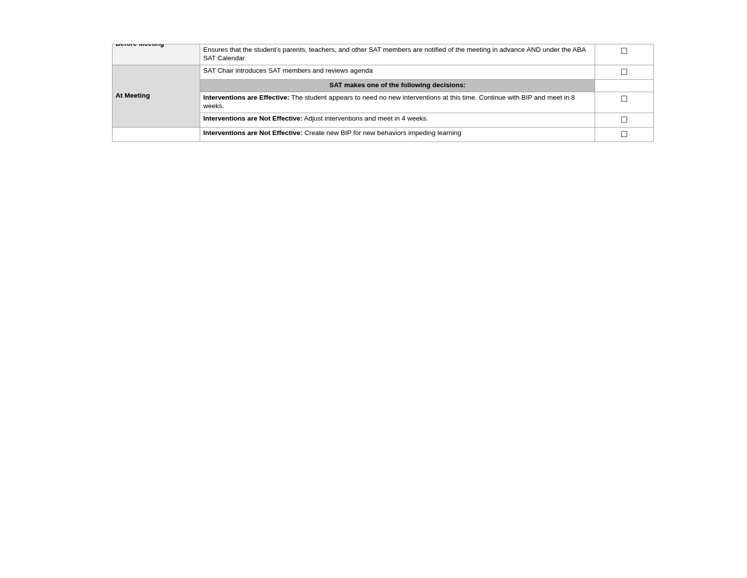| Before Meeting | Ensures that the student’s parents, teachers, and other SAT members are notified of the meeting in advance AND under the ABA SAT Calendar. | ☐ |
| At Meeting | SAT Chair introduces SAT members and reviews agenda | ☐ |
| SAT makes one of the following decisions: | |
| Interventions are Effective: The student appears to need no new interventions at this time. Continue with BIP and meet in 8 weeks. | ☐ |
| Interventions are Not Effective: Adjust interventions and meet in 4 weeks. | ☐ |
| | Interventions are Not Effective: Create new BIP for new behaviors impeding learning | ☐ |